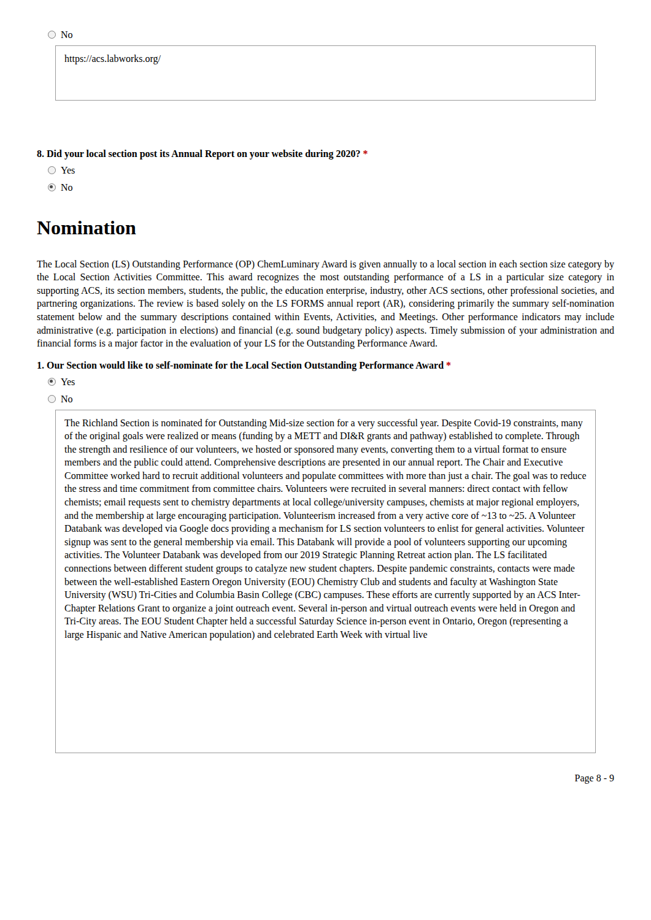No
https://acs.labworks.org/
8. Did your local section post its Annual Report on your website during 2020? *
Yes
No
Nomination
The Local Section (LS) Outstanding Performance (OP) ChemLuminary Award is given annually to a local section in each section size category by the Local Section Activities Committee. This award recognizes the most outstanding performance of a LS in a particular size category in supporting ACS, its section members, students, the public, the education enterprise, industry, other ACS sections, other professional societies, and partnering organizations. The review is based solely on the LS FORMS annual report (AR), considering primarily the summary self-nomination statement below and the summary descriptions contained within Events, Activities, and Meetings. Other performance indicators may include administrative (e.g. participation in elections) and financial (e.g. sound budgetary policy) aspects. Timely submission of your administration and financial forms is a major factor in the evaluation of your LS for the Outstanding Performance Award.
1. Our Section would like to self-nominate for the Local Section Outstanding Performance Award *
Yes
No
The Richland Section is nominated for Outstanding Mid-size section for a very successful year. Despite Covid-19 constraints, many of the original goals were realized or means (funding by a METT and DI&R grants and pathway) established to complete. Through the strength and resilience of our volunteers, we hosted or sponsored many events, converting them to a virtual format to ensure members and the public could attend. Comprehensive descriptions are presented in our annual report. The Chair and Executive Committee worked hard to recruit additional volunteers and populate committees with more than just a chair. The goal was to reduce the stress and time commitment from committee chairs. Volunteers were recruited in several manners: direct contact with fellow chemists; email requests sent to chemistry departments at local college/university campuses, chemists at major regional employers, and the membership at large encouraging participation. Volunteerism increased from a very active core of ~13 to ~25. A Volunteer Databank was developed via Google docs providing a mechanism for LS section volunteers to enlist for general activities. Volunteer signup was sent to the general membership via email. This Databank will provide a pool of volunteers supporting our upcoming activities. The Volunteer Databank was developed from our 2019 Strategic Planning Retreat action plan. The LS facilitated connections between different student groups to catalyze new student chapters. Despite pandemic constraints, contacts were made between the well-established Eastern Oregon University (EOU) Chemistry Club and students and faculty at Washington State University (WSU) Tri-Cities and Columbia Basin College (CBC) campuses. These efforts are currently supported by an ACS Inter-Chapter Relations Grant to organize a joint outreach event. Several in-person and virtual outreach events were held in Oregon and Tri-City areas. The EOU Student Chapter held a successful Saturday Science in-person event in Ontario, Oregon (representing a large Hispanic and Native American population) and celebrated Earth Week with virtual live
Page 8 - 9